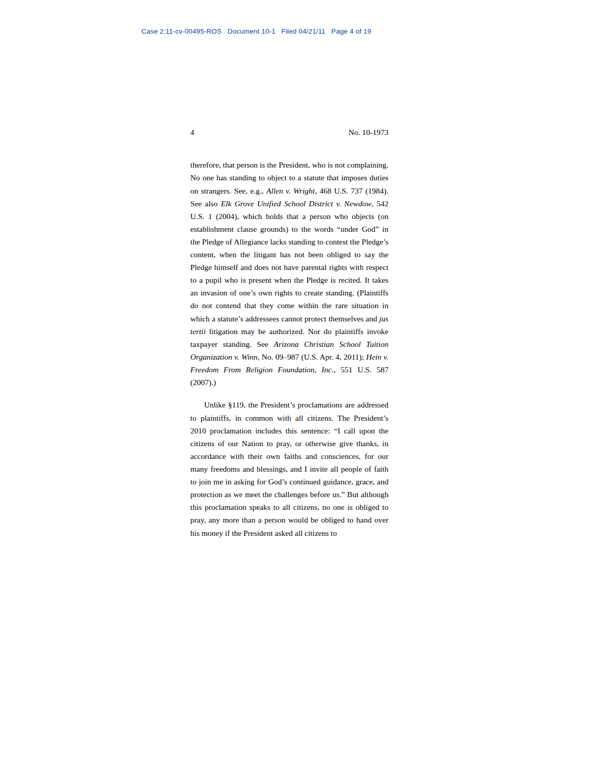Case 2:11-cv-00495-ROS Document 10-1 Filed 04/21/11 Page 4 of 19
4 No. 10-1973
therefore, that person is the President, who is not complaining. No one has standing to object to a statute that imposes duties on strangers. See, e.g., Allen v. Wright, 468 U.S. 737 (1984). See also Elk Grove Unified School District v. Newdow, 542 U.S. 1 (2004), which holds that a person who objects (on establishment clause grounds) to the words “under God” in the Pledge of Allegiance lacks standing to contest the Pledge’s content, when the litigant has not been obliged to say the Pledge himself and does not have parental rights with respect to a pupil who is present when the Pledge is recited. It takes an invasion of one’s own rights to create standing. (Plaintiffs do not contend that they come within the rare situation in which a statute’s addressees cannot protect themselves and jus tertii litigation may be authorized. Nor do plaintiffs invoke taxpayer standing. See Arizona Christian School Tuition Organization v. Winn, No. 09–987 (U.S. Apr. 4, 2011); Hein v. Freedom From Religion Foundation, Inc., 551 U.S. 587 (2007).)
Unlike §119, the President’s proclamations are addressed to plaintiffs, in common with all citizens. The President’s 2010 proclamation includes this sentence: “I call upon the citizens of our Nation to pray, or otherwise give thanks, in accordance with their own faiths and consciences, for our many freedoms and blessings, and I invite all people of faith to join me in asking for God’s continued guidance, grace, and protection as we meet the challenges before us.” But although this proclamation speaks to all citizens, no one is obliged to pray, any more than a person would be obliged to hand over his money if the President asked all citizens to